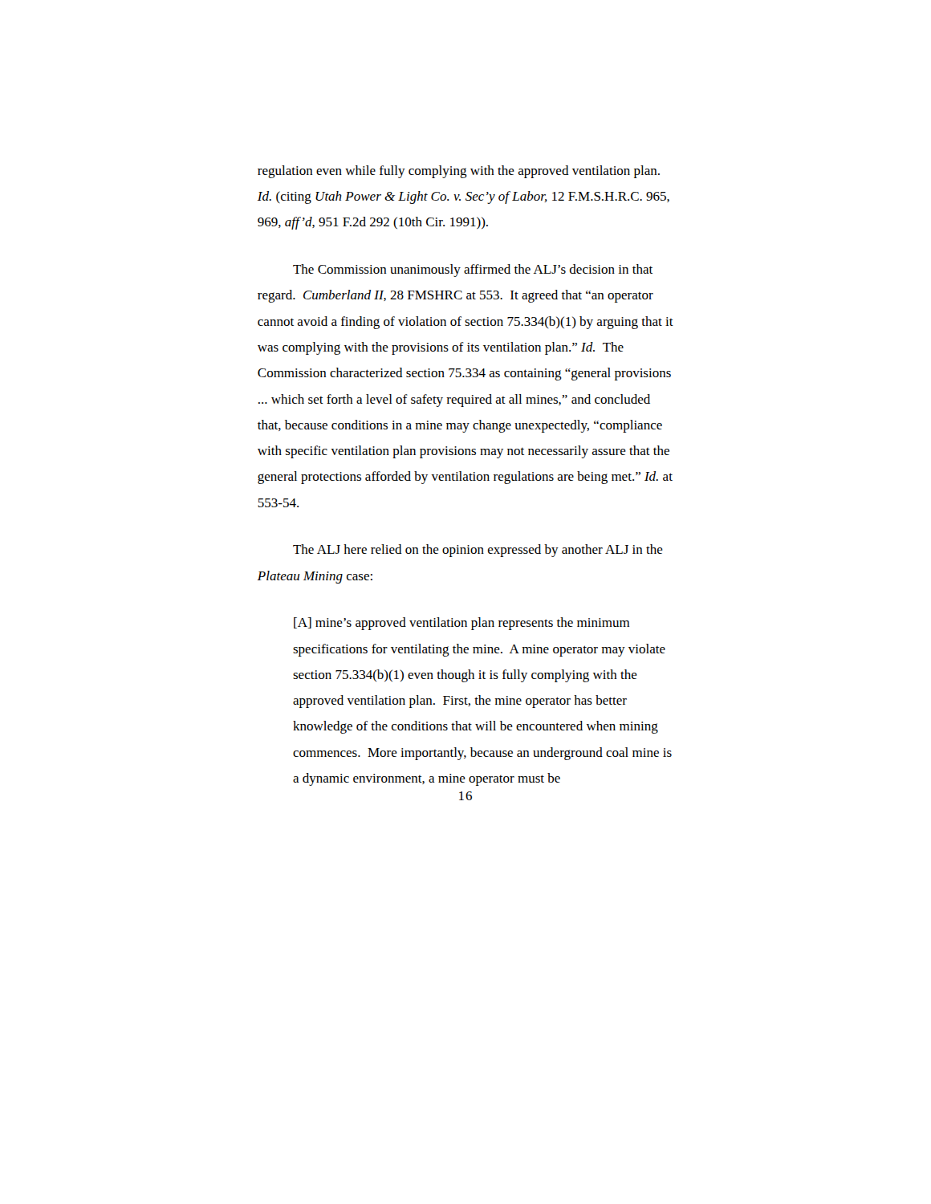regulation even while fully complying with the approved ventilation plan. Id. (citing Utah Power & Light Co. v. Sec’y of Labor, 12 F.M.S.H.R.C. 965, 969, aff’d, 951 F.2d 292 (10th Cir. 1991)).
The Commission unanimously affirmed the ALJ’s decision in that regard. Cumberland II, 28 FMSHRC at 553. It agreed that “an operator cannot avoid a finding of violation of section 75.334(b)(1) by arguing that it was complying with the provisions of its ventilation plan.” Id. The Commission characterized section 75.334 as containing “general provisions ... which set forth a level of safety required at all mines,” and concluded that, because conditions in a mine may change unexpectedly, “compliance with specific ventilation plan provisions may not necessarily assure that the general protections afforded by ventilation regulations are being met.” Id. at 553-54.
The ALJ here relied on the opinion expressed by another ALJ in the Plateau Mining case:
[A] mine’s approved ventilation plan represents the minimum specifications for ventilating the mine. A mine operator may violate section 75.334(b)(1) even though it is fully complying with the approved ventilation plan. First, the mine operator has better knowledge of the conditions that will be encountered when mining commences. More importantly, because an underground coal mine is a dynamic environment, a mine operator must be
16